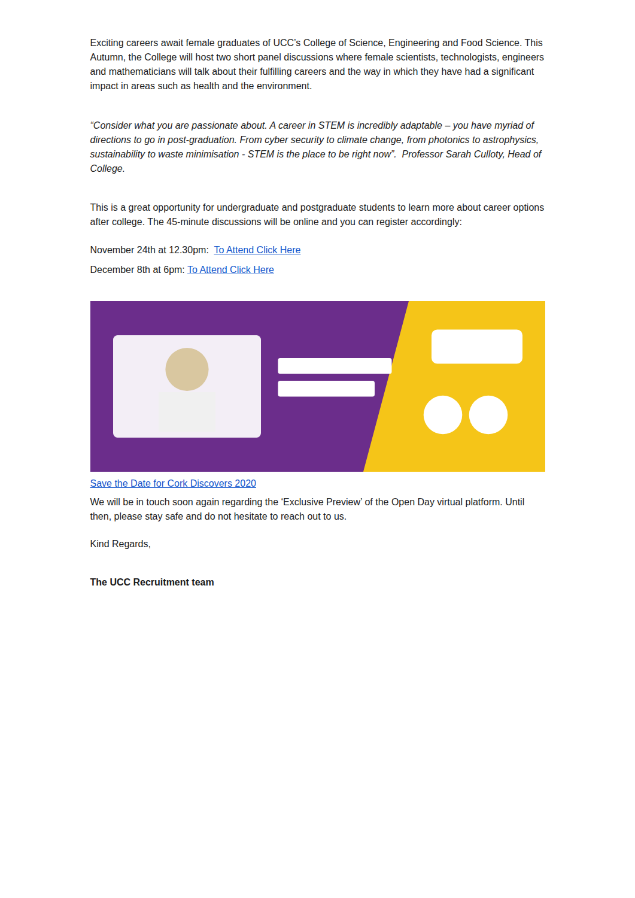Exciting careers await female graduates of UCC’s College of Science, Engineering and Food Science. This Autumn, the College will host two short panel discussions where female scientists, technologists, engineers and mathematicians will talk about their fulfilling careers and the way in which they have had a significant impact in areas such as health and the environment.
“Consider what you are passionate about. A career in STEM is incredibly adaptable – you have myriad of directions to go in post-graduation. From cyber security to climate change, from photonics to astrophysics, sustainability to waste minimisation - STEM is the place to be right now”. Professor Sarah Culloty, Head of College.
This is a great opportunity for undergraduate and postgraduate students to learn more about career options after college. The 45-minute discussions will be online and you can register accordingly:
November 24th at 12.30pm: To Attend Click Here
December 8th at 6pm: To Attend Click Here
Save the Date for Cork Discovers 2020
We will be in touch soon again regarding the ‘Exclusive Preview’ of the Open Day virtual platform. Until then, please stay safe and do not hesitate to reach out to us.
Kind Regards,
The UCC Recruitment team